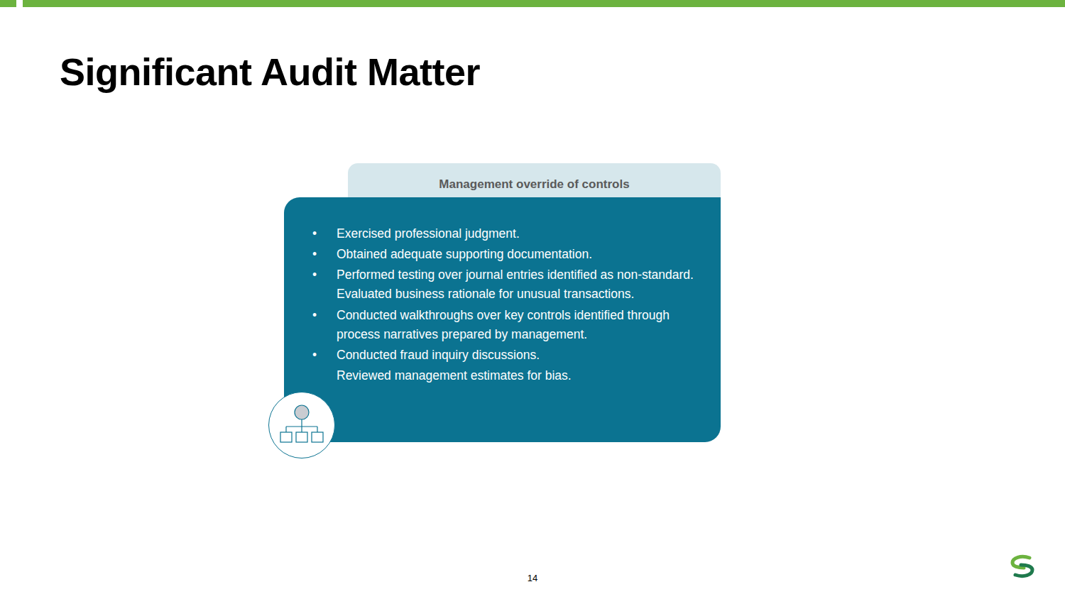Significant Audit Matter
Management override of controls
Exercised professional judgment.
Obtained adequate supporting documentation.
Performed testing over journal entries identified as non-standard. Evaluated business rationale for unusual transactions.
Conducted walkthroughs over key controls identified through process narratives prepared by management.
Conducted fraud inquiry discussions.
Reviewed management estimates for bias.
14